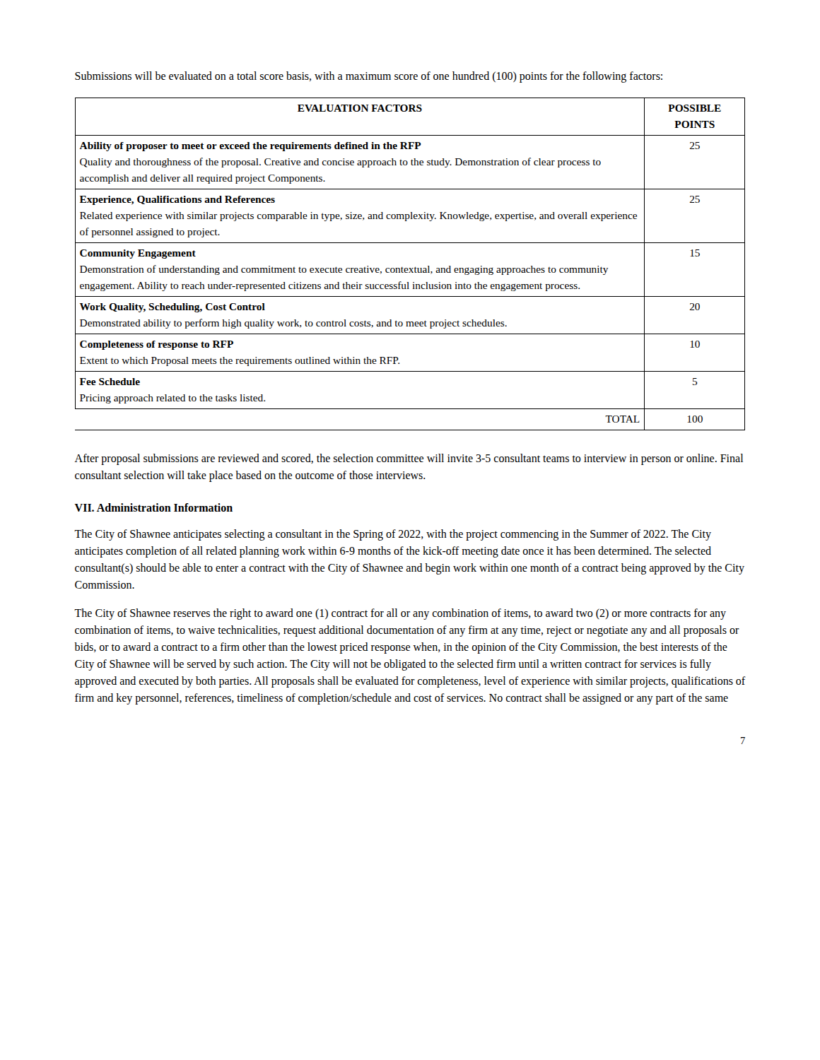Submissions will be evaluated on a total score basis, with a maximum score of one hundred (100) points for the following factors:
| EVALUATION FACTORS | POSSIBLE POINTS |
| --- | --- |
| Ability of proposer to meet or exceed the requirements defined in the RFP Quality and thoroughness of the proposal. Creative and concise approach to the study. Demonstration of clear process to accomplish and deliver all required project Components. | 25 |
| Experience, Qualifications and References Related experience with similar projects comparable in type, size, and complexity. Knowledge, expertise, and overall experience of personnel assigned to project. | 25 |
| Community Engagement Demonstration of understanding and commitment to execute creative, contextual, and engaging approaches to community engagement. Ability to reach under-represented citizens and their successful inclusion into the engagement process. | 15 |
| Work Quality, Scheduling, Cost Control Demonstrated ability to perform high quality work, to control costs, and to meet project schedules. | 20 |
| Completeness of response to RFP Extent to which Proposal meets the requirements outlined within the RFP. | 10 |
| Fee Schedule Pricing approach related to the tasks listed. | 5 |
| TOTAL | 100 |
After proposal submissions are reviewed and scored, the selection committee will invite 3-5 consultant teams to interview in person or online. Final consultant selection will take place based on the outcome of those interviews.
VII. Administration Information
The City of Shawnee anticipates selecting a consultant in the Spring of 2022, with the project commencing in the Summer of 2022. The City anticipates completion of all related planning work within 6-9 months of the kick-off meeting date once it has been determined. The selected consultant(s) should be able to enter a contract with the City of Shawnee and begin work within one month of a contract being approved by the City Commission.
The City of Shawnee reserves the right to award one (1) contract for all or any combination of items, to award two (2) or more contracts for any combination of items, to waive technicalities, request additional documentation of any firm at any time, reject or negotiate any and all proposals or bids, or to award a contract to a firm other than the lowest priced response when, in the opinion of the City Commission, the best interests of the City of Shawnee will be served by such action. The City will not be obligated to the selected firm until a written contract for services is fully approved and executed by both parties. All proposals shall be evaluated for completeness, level of experience with similar projects, qualifications of firm and key personnel, references, timeliness of completion/schedule and cost of services. No contract shall be assigned or any part of the same
7